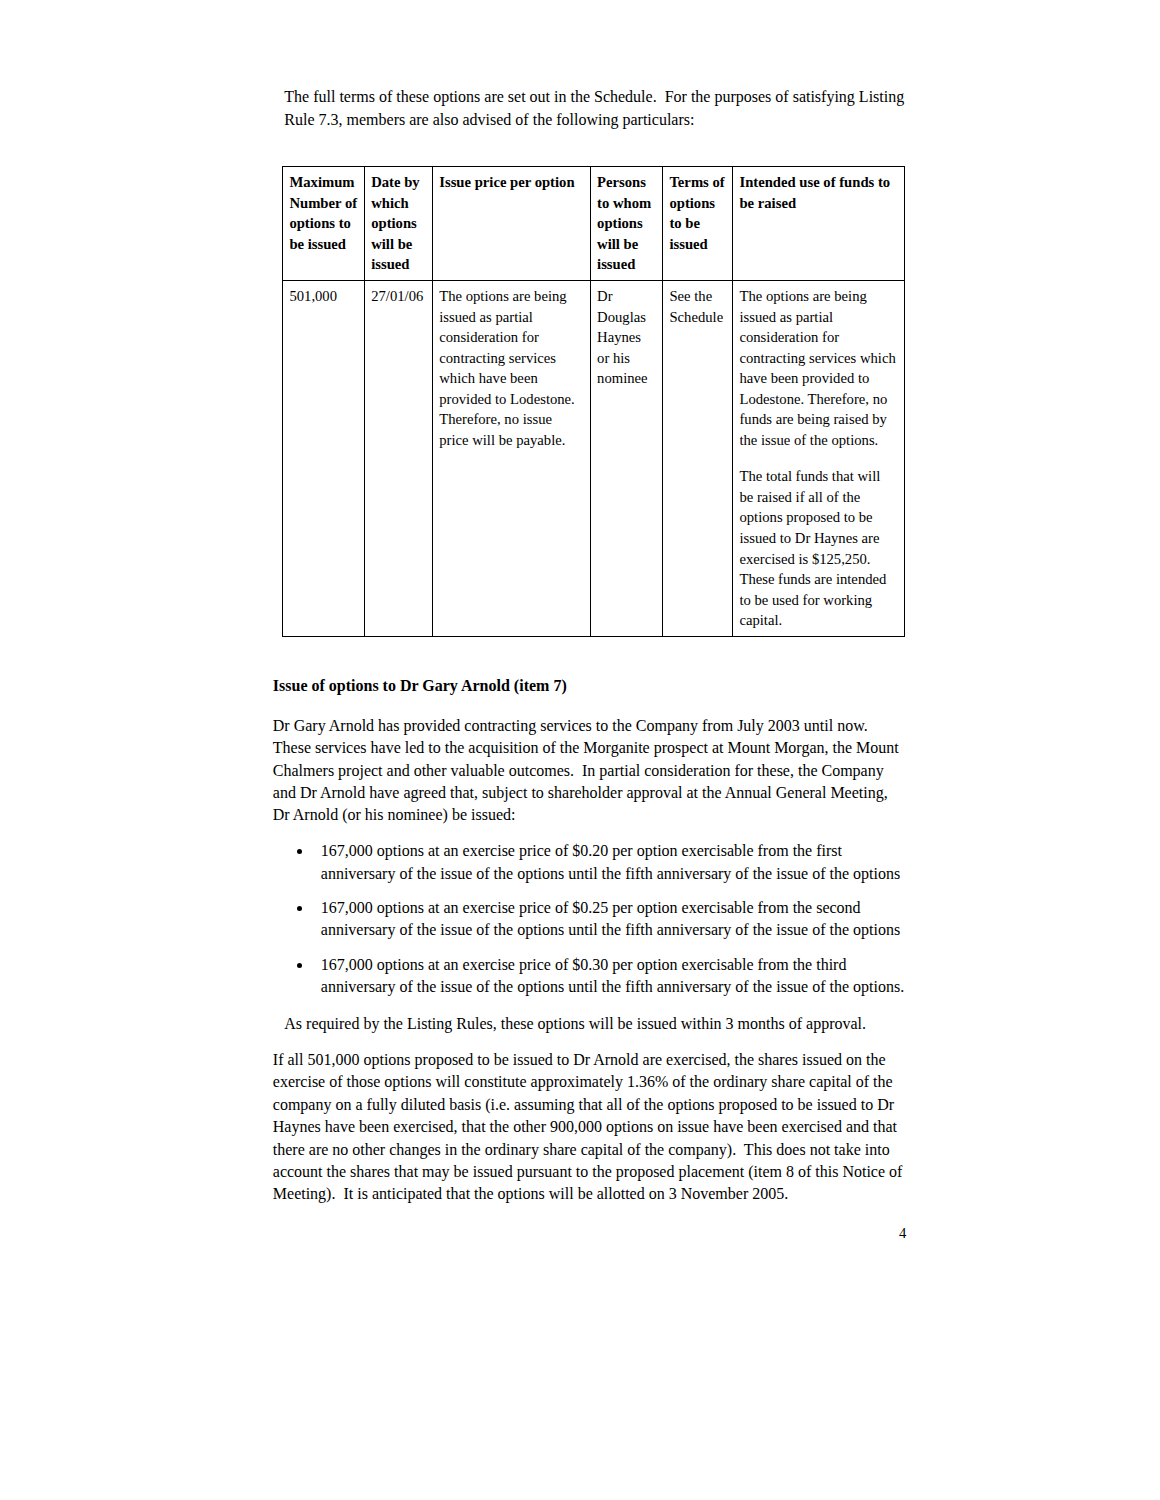The full terms of these options are set out in the Schedule. For the purposes of satisfying Listing Rule 7.3, members are also advised of the following particulars:
| Maximum Number of options to be issued | Date by which options will be issued | Issue price per option | Persons to whom options will be issued | Terms of options to be issued | Intended use of funds to be raised |
| --- | --- | --- | --- | --- | --- |
| 501,000 | 27/01/06 | The options are being issued as partial consideration for contracting services which have been provided to Lodestone. Therefore, no issue price will be payable. | Dr Douglas Haynes or his nominee | See the Schedule | The options are being issued as partial consideration for contracting services which have been provided to Lodestone. Therefore, no funds are being raised by the issue of the options. The total funds that will be raised if all of the options proposed to be issued to Dr Haynes are exercised is $125,250. These funds are intended to be used for working capital. |
Issue of options to Dr Gary Arnold (item 7)
Dr Gary Arnold has provided contracting services to the Company from July 2003 until now. These services have led to the acquisition of the Morganite prospect at Mount Morgan, the Mount Chalmers project and other valuable outcomes. In partial consideration for these, the Company and Dr Arnold have agreed that, subject to shareholder approval at the Annual General Meeting, Dr Arnold (or his nominee) be issued:
167,000 options at an exercise price of $0.20 per option exercisable from the first anniversary of the issue of the options until the fifth anniversary of the issue of the options
167,000 options at an exercise price of $0.25 per option exercisable from the second anniversary of the issue of the options until the fifth anniversary of the issue of the options
167,000 options at an exercise price of $0.30 per option exercisable from the third anniversary of the issue of the options until the fifth anniversary of the issue of the options.
As required by the Listing Rules, these options will be issued within 3 months of approval.
If all 501,000 options proposed to be issued to Dr Arnold are exercised, the shares issued on the exercise of those options will constitute approximately 1.36% of the ordinary share capital of the company on a fully diluted basis (i.e. assuming that all of the options proposed to be issued to Dr Haynes have been exercised, that the other 900,000 options on issue have been exercised and that there are no other changes in the ordinary share capital of the company). This does not take into account the shares that may be issued pursuant to the proposed placement (item 8 of this Notice of Meeting). It is anticipated that the options will be allotted on 3 November 2005.
4